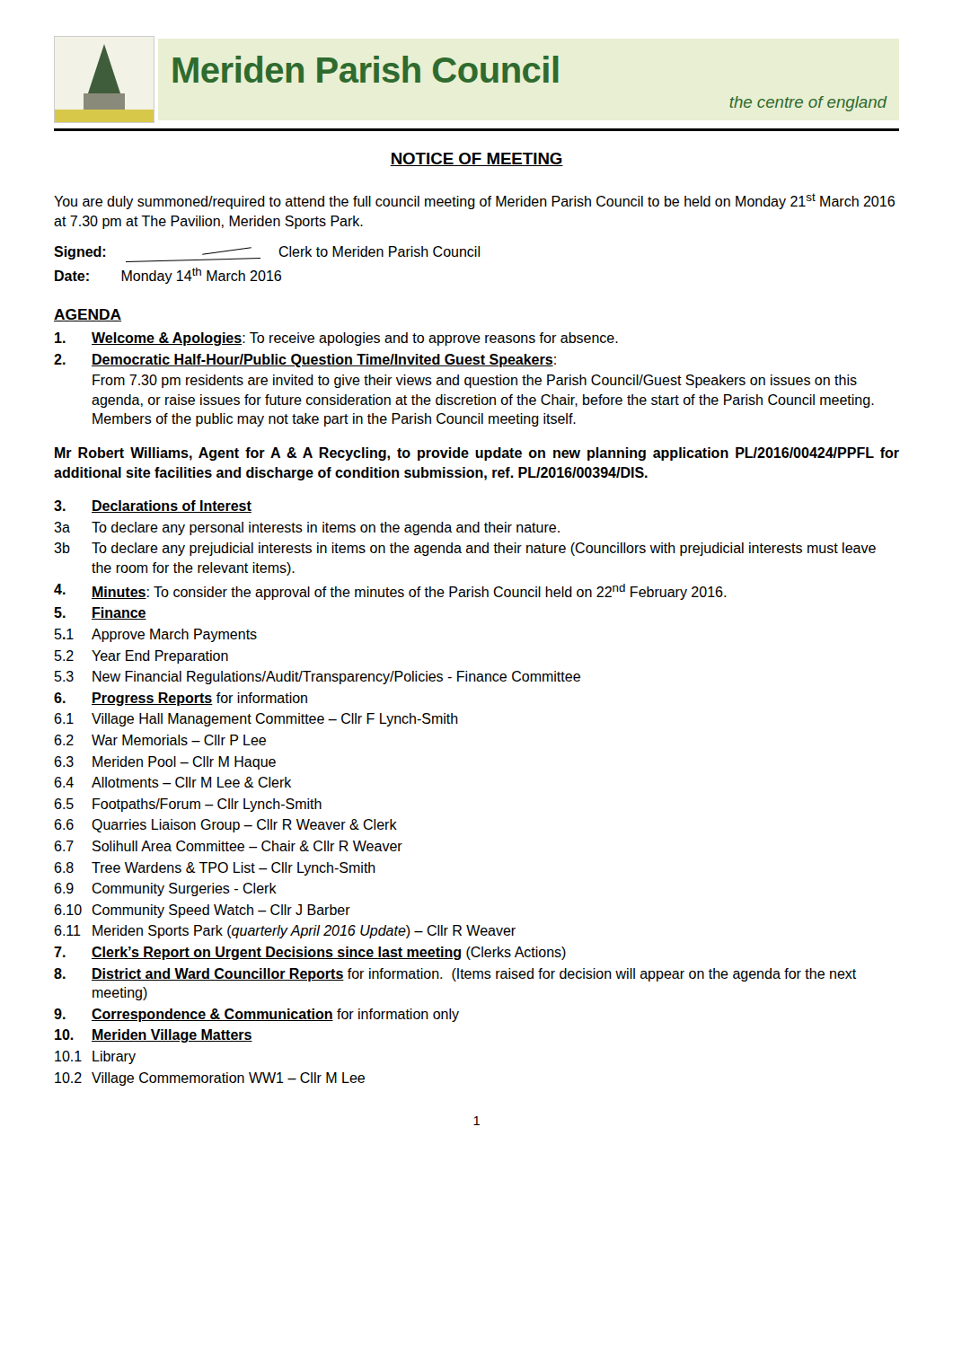Meriden Parish Council
the centre of england
NOTICE OF MEETING
You are duly summoned/required to attend the full council meeting of Meriden Parish Council to be held on Monday 21st March 2016 at 7.30 pm at The Pavilion, Meriden Sports Park.
Signed: Clerk to Meriden Parish Council
Date: Monday 14th March 2016
AGENDA
| 1. | Welcome & Apologies : To receive apologies and to approve reasons for absence. |
| 2. | Democratic Half-Hour/Public Question Time/Invited Guest Speakers : |
| | From 7.30 pm residents are invited to give their views and question the Parish Council/Guest Speakers on issues on this agenda, or raise issues for future consideration at the discretion of the Chair, before the start of the Parish Council meeting. Members of the public may not take part in the Parish Council meeting itself. |
Mr Robert Williams, Agent for A & A Recycling, to provide update on new planning application PL/2016/00424/PPFL for additional site facilities and discharge of condition submission, ref. PL/2016/00394/DIS.
| 3. | Declarations of Interest |
| 3a | To declare any personal interests in items on the agenda and their nature. |
| 3b | To declare any prejudicial interests in items on the agenda and their nature (Councillors with prejudicial interests must leave the room for the relevant items). |
| 4. | Minutes : To consider the approval of the minutes of the Parish Council held on 22 nd February 2016. |
| 5. | Finance |
| 5 . 1 | Approve March Payments |
| 5.2 | Year End Preparation |
| 5.3 | New Financial Regulations/Audit/Transparency/Policies - Finance Committee |
| 6. | Progress Reports for information |
| 6.1 | Village Hall Management Committee – Cllr F Lynch-Smith |
| 6.2 | War Memorials – Cllr P Lee |
| 6.3 | Meriden Pool – Cllr M Haque |
| 6.4 | Allotments – Cllr M Lee & Clerk |
| 6.5 | Footpaths/Forum – Cllr Lynch-Smith |
| 6.6 | Quarries Liaison Group – Cllr R Weaver & Clerk |
| 6.7 | Solihull Area Committee – Chair & Cllr R Weaver |
| 6.8 | Tree Wardens & TPO List – Cllr Lynch-Smith |
| 6.9 | Community Surgeries - Clerk |
| 6.10 | Community Speed Watch – Cllr J Barber |
| 6.11 | Meriden Sports Park ( quarterly April 2016 Update ) – Cllr R Weaver |
| 7. | Clerk’s Report on Urgent Decisions since last meeting (Clerks Actions) |
| 8. | District and Ward Councillor Reports for information. (Items raised for decision will appear on the agenda for the next meeting) |
| 9. | Correspondence & Communication for information only |
| 10. | Meriden Village Matters |
| 10.1 | Library |
| 10.2 | Village Commemoration WW1 – Cllr M Lee |
1